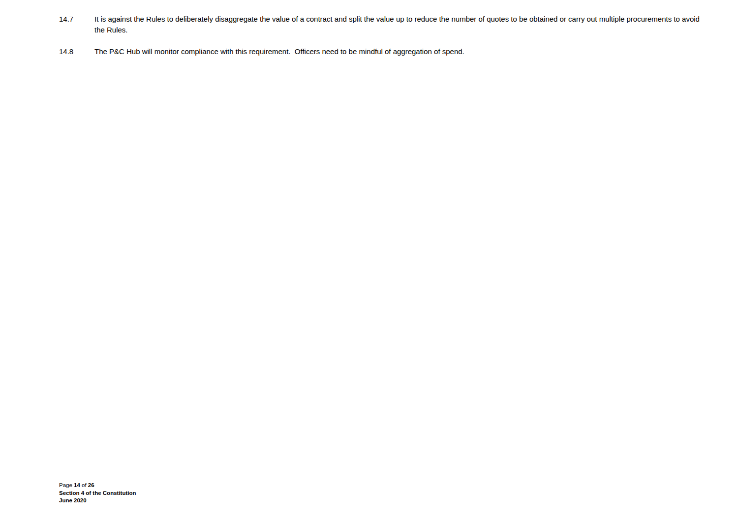14.7
It is against the Rules to deliberately disaggregate the value of a contract and split the value up to reduce the number of quotes to be obtained or carry out multiple procurements to avoid the Rules.
14.8
The P&C Hub will monitor compliance with this requirement. Officers need to be mindful of aggregation of spend.
Page 14 of 26
Section 4 of the Constitution
June 2020